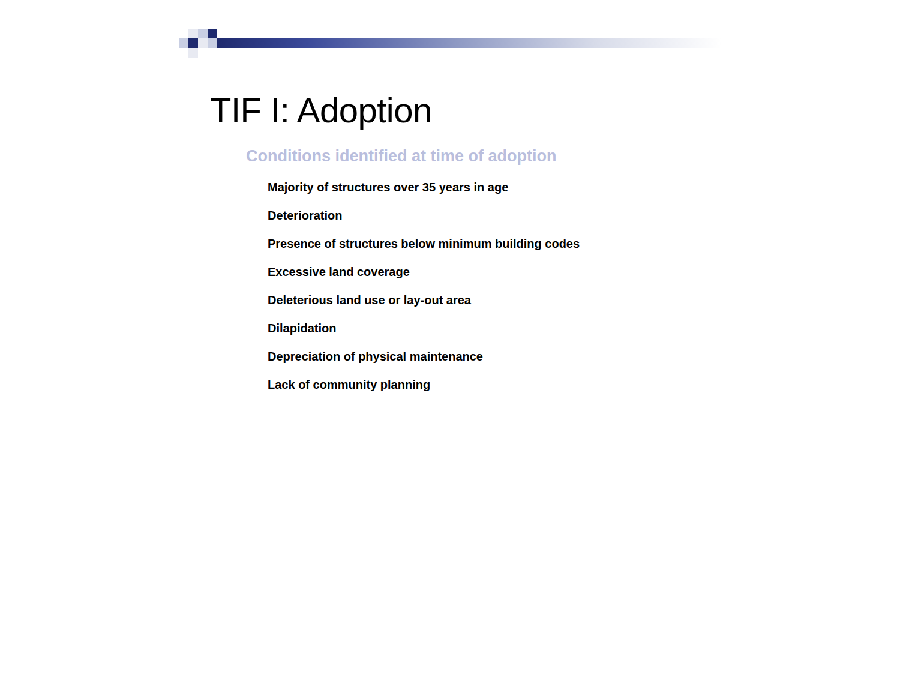TIF I: Adoption
Conditions identified at time of adoption
Majority of structures over 35 years in age
Deterioration
Presence of structures below minimum building codes
Excessive land coverage
Deleterious land use or lay-out area
Dilapidation
Depreciation of physical maintenance
Lack of community planning